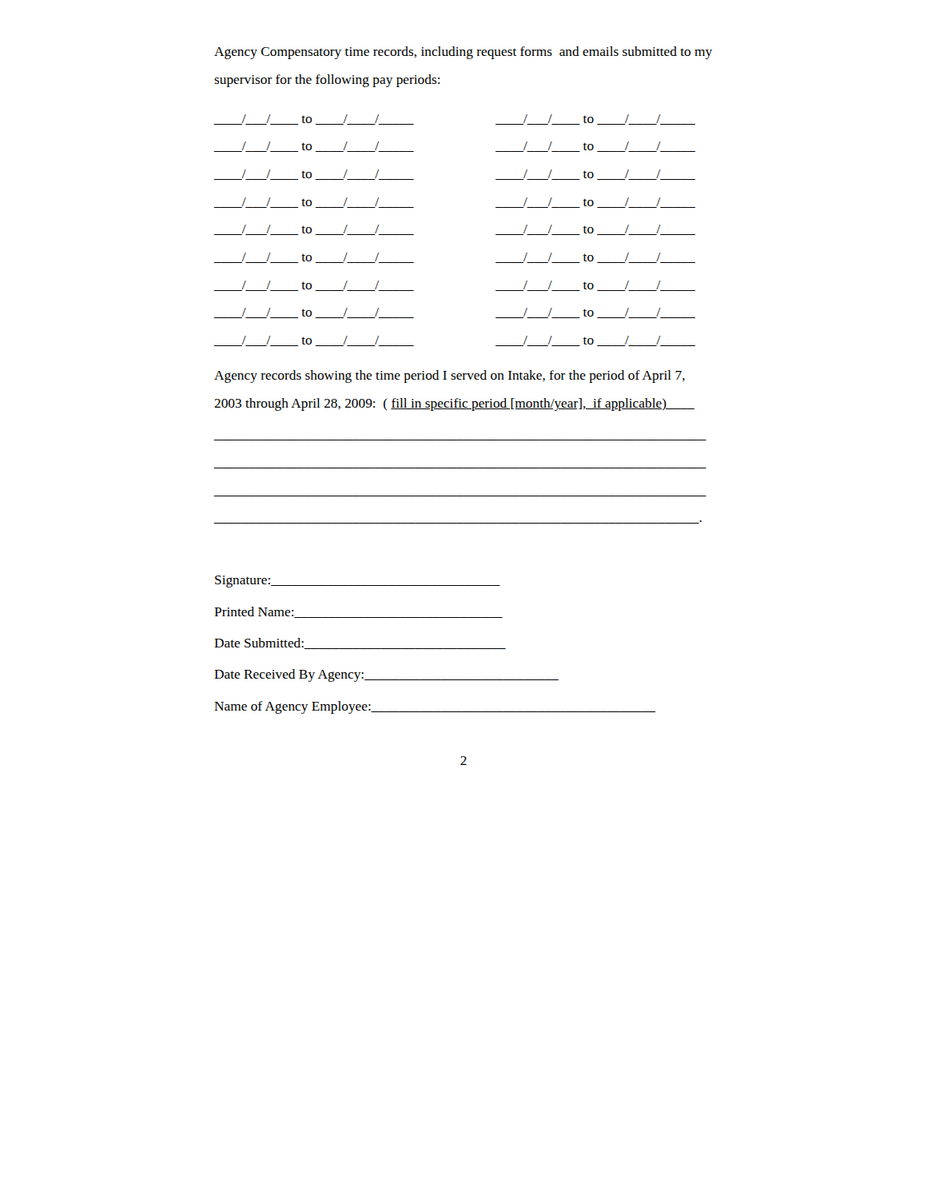Agency Compensatory time records, including request forms and emails submitted to my supervisor for the following pay periods:
| ____/___/____ to ____/____/_____ | ____/___/____ to ____/____/_____ |
| ____/___/____ to ____/____/_____ | ____/___/____ to ____/____/_____ |
| ____/___/____ to ____/____/_____ | ____/___/____ to ____/____/_____ |
| ____/___/____ to ____/____/_____ | ____/___/____ to ____/____/_____ |
| ____/___/____ to ____/____/_____ | ____/___/____ to ____/____/_____ |
| ____/___/____ to ____/____/_____ | ____/___/____ to ____/____/_____ |
| ____/___/____ to ____/____/_____ | ____/___/____ to ____/____/_____ |
| ____/___/____ to ____/____/_____ | ____/___/____ to ____/____/_____ |
| ____/___/____ to ____/____/_____ | ____/___/____ to ____/____/_____ |
Agency records showing the time period I served on Intake, for the period of April 7, 2003 through April 28, 2009: ( fill in specific period [month/year], if applicable)____
_______________________________________________________________________
_______________________________________________________________________
_______________________________________________________________________
______________________________________________________________________.
Signature:_________________________________
Printed Name:______________________________
Date Submitted:_____________________________
Date Received By Agency:____________________________
Name of Agency Employee:_________________________________________
2